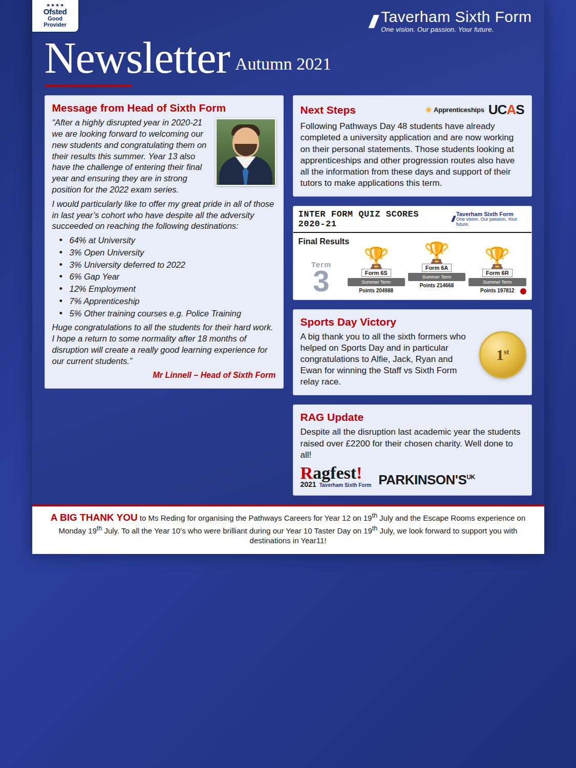★★★★
Ofsted
Good
Provider
///
Taverham Sixth Form
One vision. Our passion. Your future.
Newsletter
Autumn 2021
Message from Head of Sixth Form
“After a highly disrupted year in 2020-21 we are looking forward to welcoming our new students and congratulating them on their results this summer. Year 13 also have the challenge of entering their final year and ensuring they are in strong position for the 2022 exam series.
I would particularly like to offer my great pride in all of those in last year’s cohort who have despite all the adversity succeeded on reaching the following destinations:
64% at University
3% Open University
3% University deferred to 2022
6% Gap Year
12% Employment
7% Apprenticeship
5% Other training courses e.g. Police Training
Huge congratulations to all the students for their hard work. I hope a return to some normality after 18 months of disruption will create a really good learning experience for our current students.”
Mr Linnell – Head of Sixth Form
Next Steps ✳Apprenticeships UCAS
Following Pathways Day 48 students have already completed a university application and are now working on their personal statements. Those students looking at apprenticeships and other progression routes also have all the information from these days and support of their tutors to make applications this term.
INTER FORM QUIZ SCORES 2020-21
/// Taverham Sixth Form One vision. Our passion. Your future.
Final Results
Term
3
🏆
Form 6S
Summer Term
Points 204988
🏆
Form 6A
Summer Term
Points 214668
🏆
Form 6R
Summer Term
Points 197812
Sports Day Victory
A big thank you to all the sixth formers who helped on Sports Day and in particular congratulations to Alfie, Jack, Ryan and Ewan for winning the Staff vs Sixth Form relay race.
1st
RAG Update
Despite all the disruption last academic year the students raised over £2200 for their chosen charity. Well done to all!
Ragfest!
2021 Taverham Sixth Form
PARKINSON'SUK
A BIG THANK YOU to Ms Reding for organising the Pathways Careers for Year 12 on 19th July and the Escape Rooms experience on Monday 19th July. To all the Year 10’s who were brilliant during our Year 10 Taster Day on 19th July, we look forward to support you with destinations in Year11!